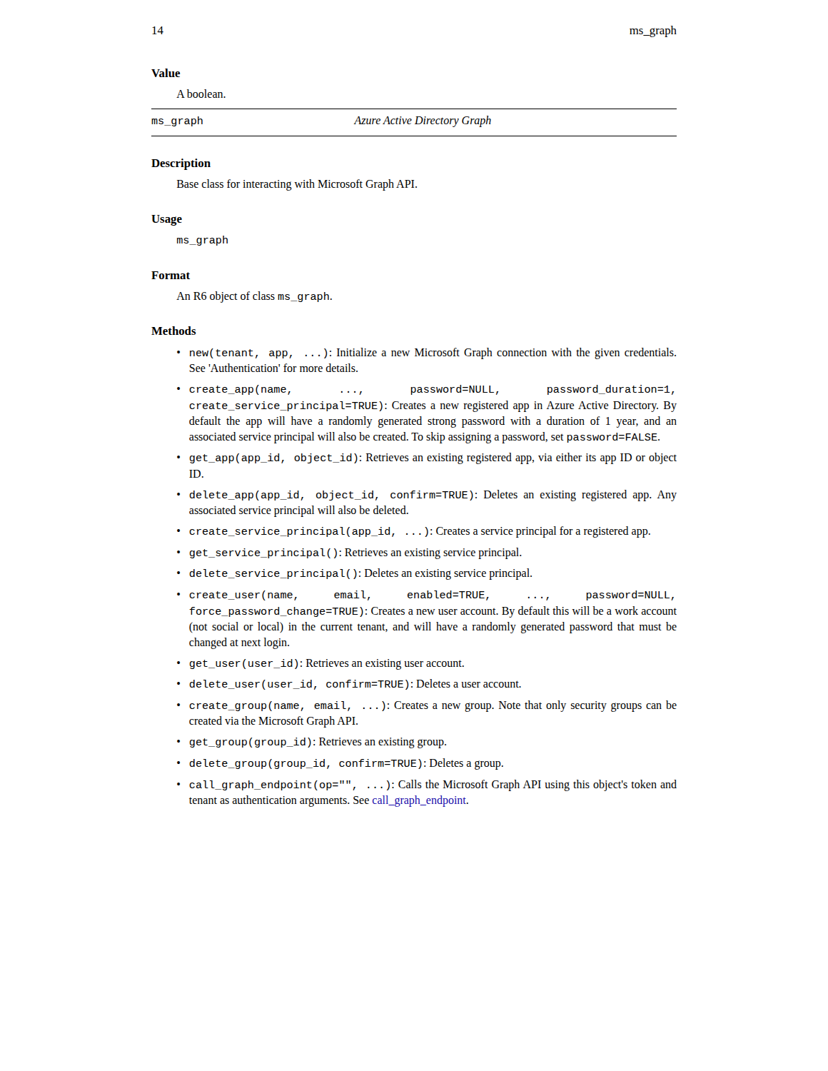14 ms_graph
Value
A boolean.
ms_graph Azure Active Directory Graph
Description
Base class for interacting with Microsoft Graph API.
Usage
ms_graph
Format
An R6 object of class ms_graph.
Methods
new(tenant, app, ...): Initialize a new Microsoft Graph connection with the given credentials. See 'Authentication' for more details.
create_app(name, ..., password=NULL, password_duration=1, create_service_principal=TRUE): Creates a new registered app in Azure Active Directory. By default the app will have a randomly generated strong password with a duration of 1 year, and an associated service principal will also be created. To skip assigning a password, set password=FALSE.
get_app(app_id, object_id): Retrieves an existing registered app, via either its app ID or object ID.
delete_app(app_id, object_id, confirm=TRUE): Deletes an existing registered app. Any associated service principal will also be deleted.
create_service_principal(app_id, ...): Creates a service principal for a registered app.
get_service_principal(): Retrieves an existing service principal.
delete_service_principal(): Deletes an existing service principal.
create_user(name, email, enabled=TRUE, ..., password=NULL, force_password_change=TRUE): Creates a new user account. By default this will be a work account (not social or local) in the current tenant, and will have a randomly generated password that must be changed at next login.
get_user(user_id): Retrieves an existing user account.
delete_user(user_id, confirm=TRUE): Deletes a user account.
create_group(name, email, ...): Creates a new group. Note that only security groups can be created via the Microsoft Graph API.
get_group(group_id): Retrieves an existing group.
delete_group(group_id, confirm=TRUE): Deletes a group.
call_graph_endpoint(op="", ...): Calls the Microsoft Graph API using this object's token and tenant as authentication arguments. See call_graph_endpoint.